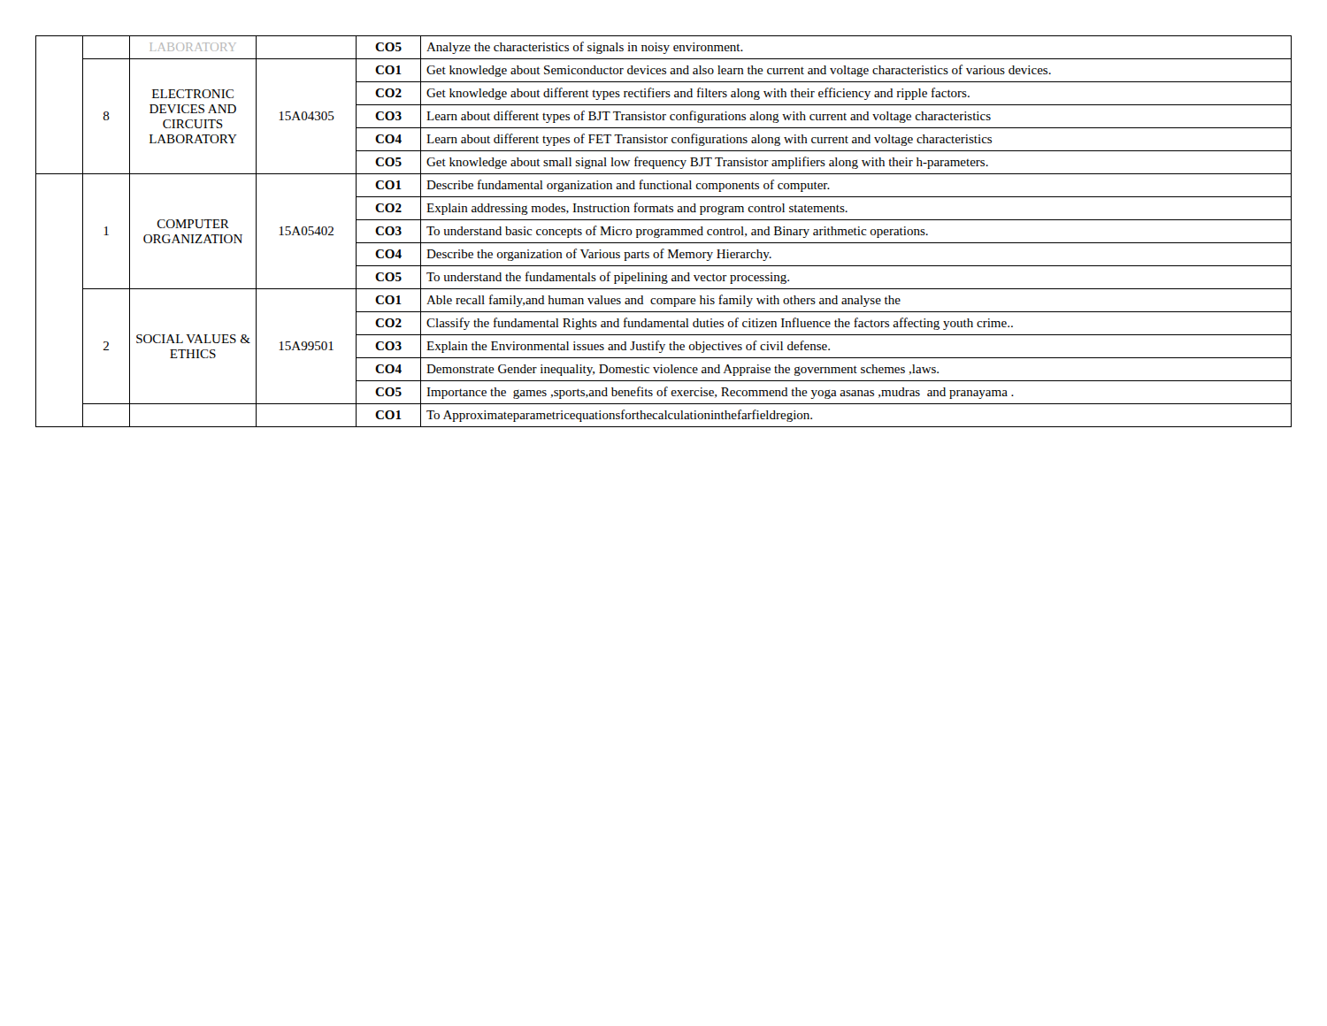| | | LABORATORY | | CO5 | Analyze the characteristics of signals in noisy environment. |
| 8 | ELECTRONIC DEVICES AND CIRCUITS LABORATORY | 15A04305 | CO1 | Get knowledge about Semiconductor devices and also learn the current and voltage characteristics of various devices. |
| CO2 | Get knowledge about different types rectifiers and filters along with their efficiency and ripple factors. |
| CO3 | Learn about different types of BJT Transistor configurations along with current and voltage characteristics |
| CO4 | Learn about different types of FET Transistor configurations along with current and voltage characteristics |
| CO5 | Get knowledge about small signal low frequency BJT Transistor amplifiers along with their h-parameters. |
| | 1 | COMPUTER ORGANIZATION | 15A05402 | CO1 | Describe fundamental organization and functional components of computer. |
| CO2 | Explain addressing modes, Instruction formats and program control statements. |
| CO3 | To understand basic concepts of Micro programmed control, and Binary arithmetic operations. |
| CO4 | Describe the organization of Various parts of Memory Hierarchy. |
| CO5 | To understand the fundamentals of pipelining and vector processing. |
| 2 | SOCIAL VALUES & ETHICS | 15A99501 | CO1 | Able recall family,and human values and compare his family with others and analyse the |
| CO2 | Classify the fundamental Rights and fundamental duties of citizen Influence the factors affecting youth crime.. |
| CO3 | Explain the Environmental issues and Justify the objectives of civil defense. |
| CO4 | Demonstrate Gender inequality, Domestic violence and Appraise the government schemes ,laws. |
| CO5 | Importance the games ,sports,and benefits of exercise, Recommend the yoga asanas ,mudras and pranayama . |
| | | | CO1 | To Approximateparametricequationsforthecalculationinthefarfieldregion. |